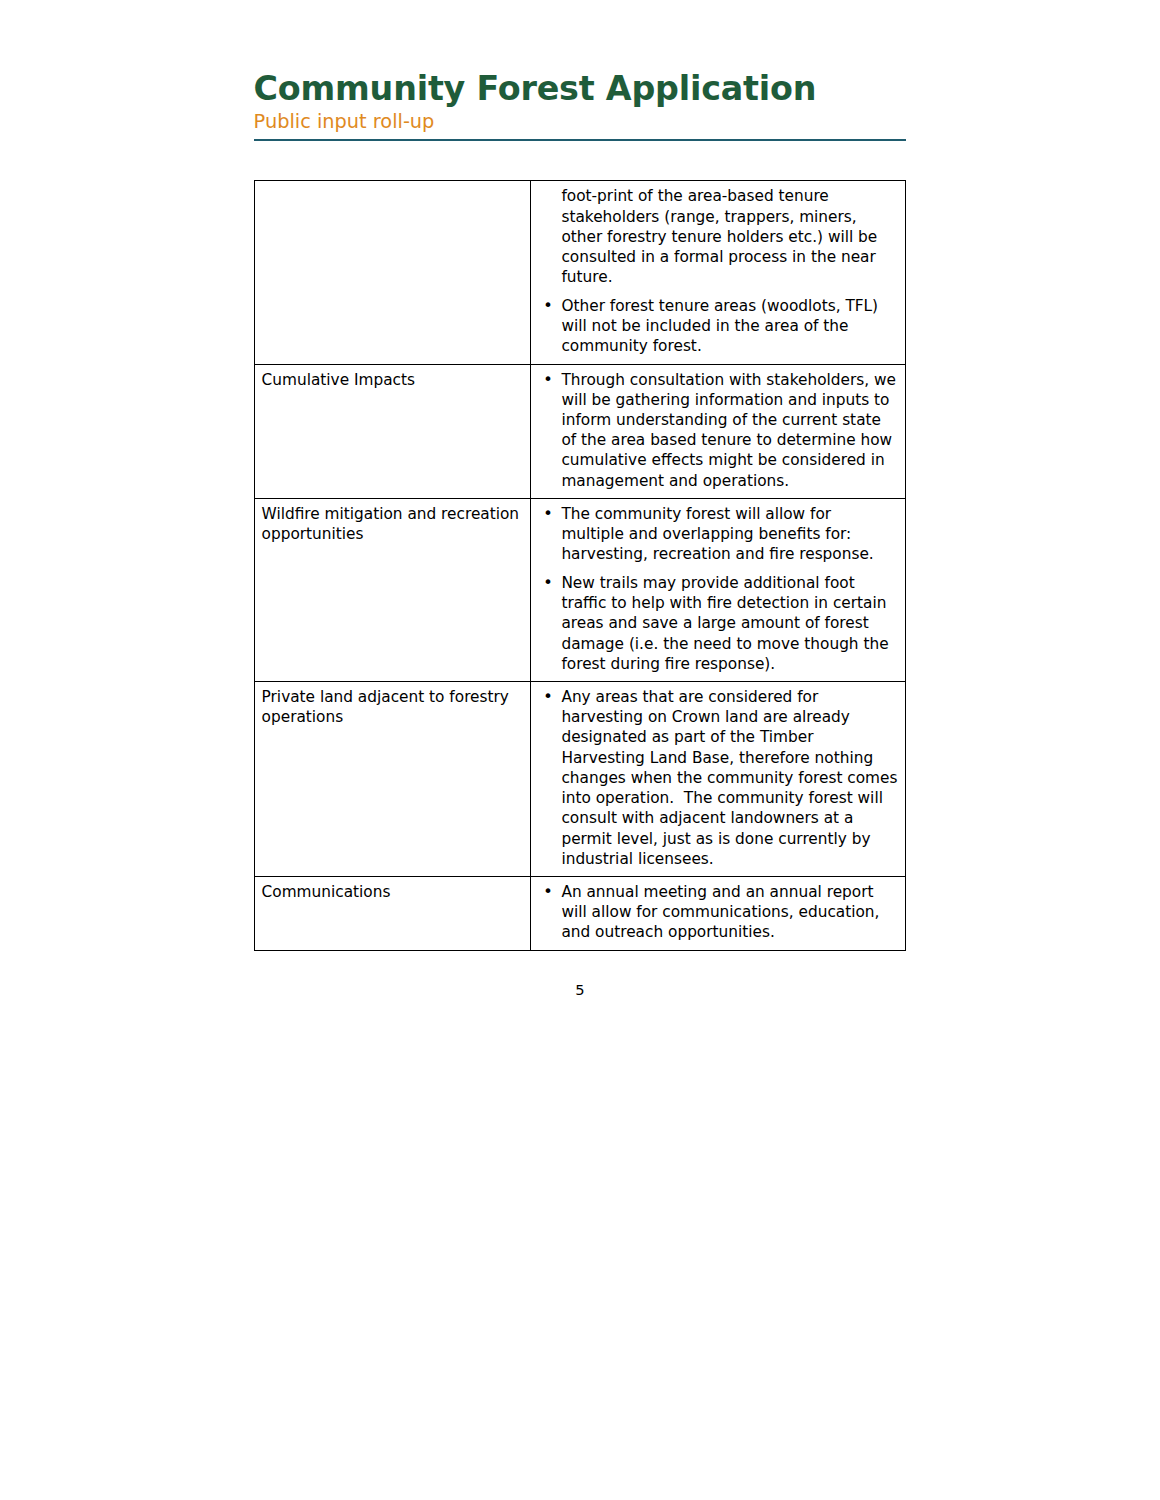Community Forest Application
Public input roll-up
| | foot-print of the area-based tenure stakeholders (range, trappers, miners, other forestry tenure holders etc.) will be consulted in a formal process in the near future. Other forest tenure areas (woodlots, TFL) will not be included in the area of the community forest. |
| Cumulative Impacts | Through consultation with stakeholders, we will be gathering information and inputs to inform understanding of the current state of the area based tenure to determine how cumulative effects might be considered in management and operations. |
| Wildfire mitigation and recreation opportunities | The community forest will allow for multiple and overlapping benefits for: harvesting, recreation and fire response. New trails may provide additional foot traffic to help with fire detection in certain areas and save a large amount of forest damage (i.e. the need to move though the forest during fire response). |
| Private land adjacent to forestry operations | Any areas that are considered for harvesting on Crown land are already designated as part of the Timber Harvesting Land Base, therefore nothing changes when the community forest comes into operation. The community forest will consult with adjacent landowners at a permit level, just as is done currently by industrial licensees. |
| Communications | An annual meeting and an annual report will allow for communications, education, and outreach opportunities. |
5